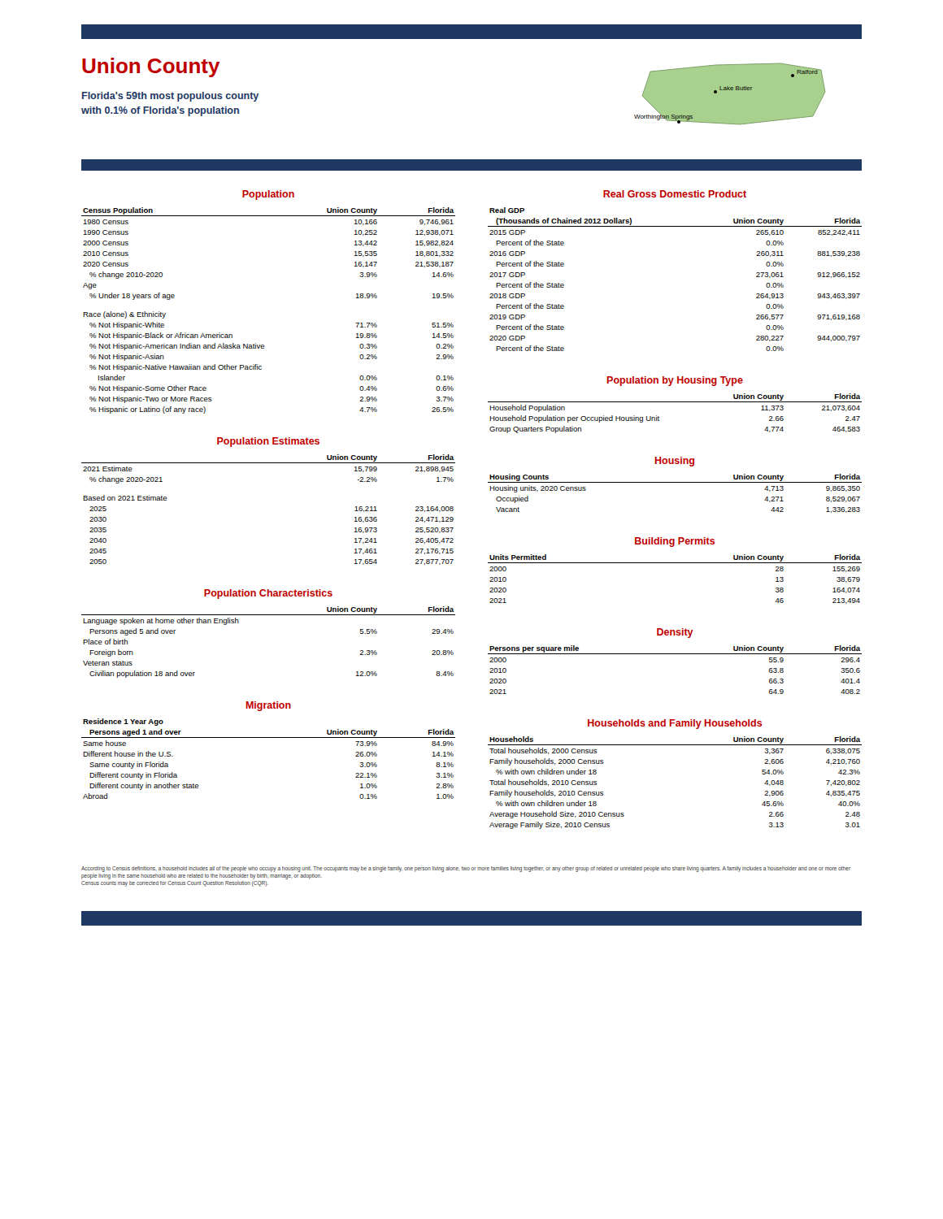Union County
Florida's 59th most populous county
with 0.1% of Florida's population
Raiford Lake Butler Worthington Springs
Population
| Census Population | Union County | Florida |
| 1980 Census | 10,166 | 9,746,961 |
| 1990 Census | 10,252 | 12,938,071 |
| 2000 Census | 13,442 | 15,982,824 |
| 2010 Census | 15,535 | 18,801,332 |
| 2020 Census | 16,147 | 21,538,187 |
| % change 2010-2020 | 3.9% | 14.6% |
| Age | | |
| % Under 18 years of age | 18.9% | 19.5% |
| Race (alone) & Ethnicity | | |
| % Not Hispanic-White | 71.7% | 51.5% |
| % Not Hispanic-Black or African American | 19.8% | 14.5% |
| % Not Hispanic-American Indian and Alaska Native | 0.3% | 0.2% |
| % Not Hispanic-Asian | 0.2% | 2.9% |
| % Not Hispanic-Native Hawaiian and Other Pacific | | |
| Islander | 0.0% | 0.1% |
| % Not Hispanic-Some Other Race | 0.4% | 0.6% |
| % Not Hispanic-Two or More Races | 2.9% | 3.7% |
| % Hispanic or Latino (of any race) | 4.7% | 26.5% |
Population Estimates
| | Union County | Florida |
| 2021 Estimate | 15,799 | 21,898,945 |
| % change 2020-2021 | -2.2% | 1.7% |
| Based on 2021 Estimate | | |
| 2025 | 16,211 | 23,164,008 |
| 2030 | 16,636 | 24,471,129 |
| 2035 | 16,973 | 25,520,837 |
| 2040 | 17,241 | 26,405,472 |
| 2045 | 17,461 | 27,176,715 |
| 2050 | 17,654 | 27,877,707 |
Population Characteristics
| | Union County | Florida |
| Language spoken at home other than English | | |
| Persons aged 5 and over | 5.5% | 29.4% |
| Place of birth | | |
| Foreign born | 2.3% | 20.8% |
| Veteran status | | |
| Civilian population 18 and over | 12.0% | 8.4% |
Migration
| Residence 1 Year Ago |
| Persons aged 1 and over | Union County | Florida |
| Same house | 73.9% | 84.9% |
| Different house in the U.S. | 26.0% | 14.1% |
| Same county in Florida | 3.0% | 8.1% |
| Different county in Florida | 22.1% | 3.1% |
| Different county in another state | 1.0% | 2.8% |
| Abroad | 0.1% | 1.0% |
Real Gross Domestic Product
| Real GDP |
| (Thousands of Chained 2012 Dollars) | Union County | Florida |
| 2015 GDP | 265,610 | 852,242,411 |
| Percent of the State | 0.0% | |
| 2016 GDP | 260,311 | 881,539,238 |
| Percent of the State | 0.0% | |
| 2017 GDP | 273,061 | 912,966,152 |
| Percent of the State | 0.0% | |
| 2018 GDP | 264,913 | 943,463,397 |
| Percent of the State | 0.0% | |
| 2019 GDP | 266,577 | 971,619,168 |
| Percent of the State | 0.0% | |
| 2020 GDP | 280,227 | 944,000,797 |
| Percent of the State | 0.0% | |
Population by Housing Type
| | Union County | Florida |
| Household Population | 11,373 | 21,073,604 |
| Household Population per Occupied Housing Unit | 2.66 | 2.47 |
| Group Quarters Population | 4,774 | 464,583 |
Housing
| Housing Counts | Union County | Florida |
| Housing units, 2020 Census | 4,713 | 9,865,350 |
| Occupied | 4,271 | 8,529,067 |
| Vacant | 442 | 1,336,283 |
Building Permits
| Units Permitted | Union County | Florida |
| 2000 | 28 | 155,269 |
| 2010 | 13 | 38,679 |
| 2020 | 38 | 164,074 |
| 2021 | 46 | 213,494 |
Density
| Persons per square mile | Union County | Florida |
| 2000 | 55.9 | 296.4 |
| 2010 | 63.8 | 350.6 |
| 2020 | 66.3 | 401.4 |
| 2021 | 64.9 | 408.2 |
Households and Family Households
| Households | Union County | Florida |
| Total households, 2000 Census | 3,367 | 6,338,075 |
| Family households, 2000 Census | 2,606 | 4,210,760 |
| % with own children under 18 | 54.0% | 42.3% |
| Total households, 2010 Census | 4,048 | 7,420,802 |
| Family households, 2010 Census | 2,906 | 4,835,475 |
| % with own children under 18 | 45.6% | 40.0% |
| Average Household Size, 2010 Census | 2.66 | 2.48 |
| Average Family Size, 2010 Census | 3.13 | 3.01 |
According to Census definitions, a household includes all of the people who occupy a housing unit. The occupants may be a single family, one person living alone, two or more families living together, or any other group of related or unrelated people who share living quarters. A family includes a householder and one or more other people living in the same household who are related to the householder by birth, marriage, or adoption.
Census counts may be corrected for Census Count Question Resolution (CQR).